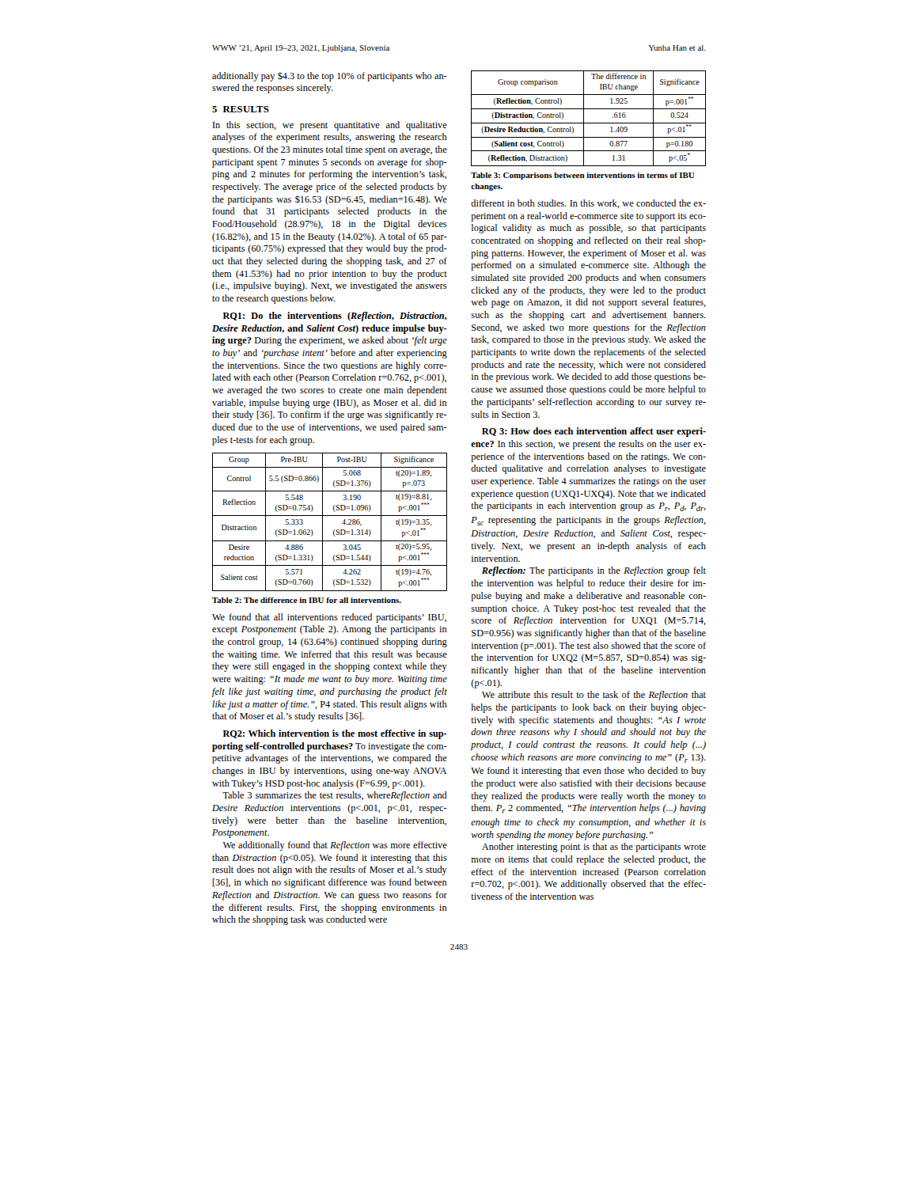WWW ’21, April 19–23, 2021, Ljubljana, Slovenia
Yunha Han et al.
additionally pay $4.3 to the top 10% of participants who answered the responses sincerely.
5 RESULTS
In this section, we present quantitative and qualitative analyses of the experiment results, answering the research questions. Of the 23 minutes total time spent on average, the participant spent 7 minutes 5 seconds on average for shopping and 2 minutes for performing the intervention’s task, respectively. The average price of the selected products by the participants was $16.53 (SD=6.45, median=16.48). We found that 31 participants selected products in the Food/Household (28.97%), 18 in the Digital devices (16.82%), and 15 in the Beauty (14.02%). A total of 65 participants (60.75%) expressed that they would buy the product that they selected during the shopping task, and 27 of them (41.53%) had no prior intention to buy the product (i.e., impulsive buying). Next, we investigated the answers to the research questions below.
RQ1: Do the interventions (Reflection, Distraction, Desire Reduction, and Salient Cost) reduce impulse buying urge? During the experiment, we asked about ‘felt urge to buy’ and ‘purchase intent’ before and after experiencing the interventions. Since the two questions are highly correlated with each other (Pearson Correlation r=0.762, p<.001), we averaged the two scores to create one main dependent variable, impulse buying urge (IBU), as Moser et al. did in their study [36]. To confirm if the urge was significantly reduced due to the use of interventions, we used paired samples t-tests for each group.
| Group | Pre-IBU | Post-IBU | Significance |
| --- | --- | --- | --- |
| Control | 5.5 (SD=0.866) | 5.068 (SD=1.376) | t(20)=1.89, p=.073 |
| Reflection | 5.548 (SD=0.754) | 3.190 (SD=1.096) | t(19)=8.81, p<.001 *** |
| Distraction | 5.333 (SD=1.062) | 4.286, (SD=1.314) | t(19)=3.35, p<.01 ** |
| Desire reduction | 4.886 (SD=1.331) | 3.045 (SD=1.544) | t(20)=5.95, p<.001 *** |
| Salient cost | 5.571 (SD=0.760) | 4.262 (SD=1.532) | t(19)=4.76, p<.001 *** |
Table 2: The difference in IBU for all interventions.
We found that all interventions reduced participants’ IBU, except Postponement (Table 2). Among the participants in the control group, 14 (63.64%) continued shopping during the waiting time. We inferred that this result was because they were still engaged in the shopping context while they were waiting: “It made me want to buy more. Waiting time felt like just waiting time, and purchasing the product felt like just a matter of time.”, P4 stated. This result aligns with that of Moser et al.’s study results [36].
RQ2: Which intervention is the most effective in supporting self-controlled purchases? To investigate the competitive advantages of the interventions, we compared the changes in IBU by interventions, using one-way ANOVA with Tukey’s HSD post-hoc analysis (F=6.99, p<.001).
Table 3 summarizes the test results, whereReflection and Desire Reduction interventions (p<.001, p<.01, respectively) were better than the baseline intervention, Postponement.
We additionally found that Reflection was more effective than Distraction (p<0.05). We found it interesting that this result does not align with the results of Moser et al.’s study [36], in which no significant difference was found between Reflection and Distraction. We can guess two reasons for the different results. First, the shopping environments in which the shopping task was conducted were
| Group comparison | The difference in IBU change | Significance |
| --- | --- | --- |
| ( Reflection , Control) | 1.925 | p=.001 ** |
| ( Distraction , Control) | .616 | 0.524 |
| ( Desire Reduction , Control) | 1.409 | p<.01 ** |
| ( Salient cost , Control) | 0.877 | p=0.180 |
| ( Reflection , Distraction) | 1.31 | p<.05 * |
Table 3: Comparisons between interventions in terms of IBU changes.
different in both studies. In this work, we conducted the experiment on a real-world e-commerce site to support its ecological validity as much as possible, so that participants concentrated on shopping and reflected on their real shopping patterns. However, the experiment of Moser et al. was performed on a simulated e-commerce site. Although the simulated site provided 200 products and when consumers clicked any of the products, they were led to the product web page on Amazon, it did not support several features, such as the shopping cart and advertisement banners. Second, we asked two more questions for the Reflection task, compared to those in the previous study. We asked the participants to write down the replacements of the selected products and rate the necessity, which were not considered in the previous work. We decided to add those questions because we assumed those questions could be more helpful to the participants’ self-reflection according to our survey results in Section 3.
RQ 3: How does each intervention affect user experience? In this section, we present the results on the user experience of the interventions based on the ratings. We conducted qualitative and correlation analyses to investigate user experience. Table 4 summarizes the ratings on the user experience question (UXQ1-UXQ4). Note that we indicated the participants in each intervention group as Pr, Pd, Pdr, Psc representing the participants in the groups Reflection, Distraction, Desire Reduction, and Salient Cost, respectively. Next, we present an in-depth analysis of each intervention.
Reflection: The participants in the Reflection group felt the intervention was helpful to reduce their desire for impulse buying and make a deliberative and reasonable consumption choice. A Tukey post-hoc test revealed that the score of Reflection intervention for UXQ1 (M=5.714, SD=0.956) was significantly higher than that of the baseline intervention (p=.001). The test also showed that the score of the intervention for UXQ2 (M=5.857, SD=0.854) was significantly higher than that of the baseline intervention (p<.01).
We attribute this result to the task of the Reflection that helps the participants to look back on their buying objectively with specific statements and thoughts: “As I wrote down three reasons why I should and should not buy the product, I could contrast the reasons. It could help (...) choose which reasons are more convincing to me” (Pr 13). We found it interesting that even those who decided to buy the product were also satisfied with their decisions because they realized the products were really worth the money to them. Pr 2 commented, “The intervention helps (...) having enough time to check my consumption, and whether it is worth spending the money before purchasing.”
Another interesting point is that as the participants wrote more on items that could replace the selected product, the effect of the intervention increased (Pearson correlation r=0.702, p<.001). We additionally observed that the effectiveness of the intervention was
2483